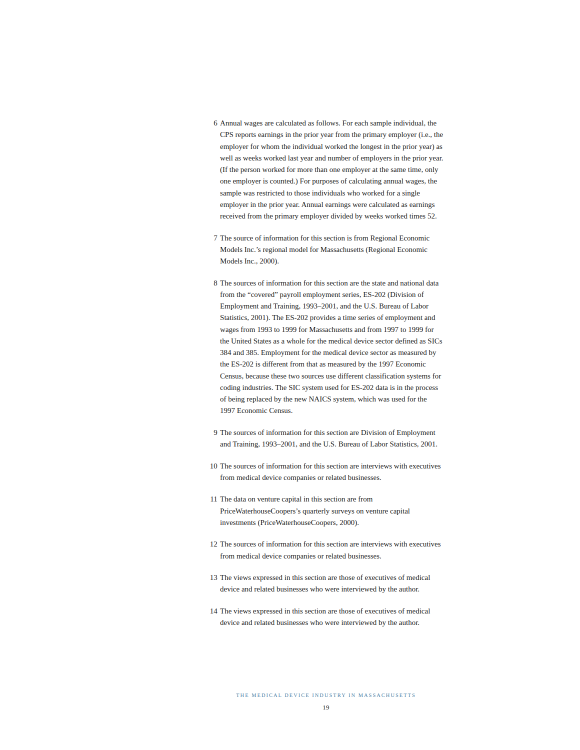6 Annual wages are calculated as follows. For each sample individual, the CPS reports earnings in the prior year from the primary employer (i.e., the employer for whom the individual worked the longest in the prior year) as well as weeks worked last year and number of employers in the prior year. (If the person worked for more than one employer at the same time, only one employer is counted.) For purposes of calculating annual wages, the sample was restricted to those individuals who worked for a single employer in the prior year. Annual earnings were calculated as earnings received from the primary employer divided by weeks worked times 52.
7 The source of information for this section is from Regional Economic Models Inc.’s regional model for Massachusetts (Regional Economic Models Inc., 2000).
8 The sources of information for this section are the state and national data from the “covered” payroll employment series, ES-202 (Division of Employment and Training, 1993–2001, and the U.S. Bureau of Labor Statistics, 2001). The ES-202 provides a time series of employment and wages from 1993 to 1999 for Massachusetts and from 1997 to 1999 for the United States as a whole for the medical device sector defined as SICs 384 and 385. Employment for the medical device sector as measured by the ES-202 is different from that as measured by the 1997 Economic Census, because these two sources use different classification systems for coding industries. The SIC system used for ES-202 data is in the process of being replaced by the new NAICS system, which was used for the 1997 Economic Census.
9 The sources of information for this section are Division of Employment and Training, 1993–2001, and the U.S. Bureau of Labor Statistics, 2001.
10 The sources of information for this section are interviews with executives from medical device companies or related businesses.
11 The data on venture capital in this section are from PriceWaterhouseCoopers’s quarterly surveys on venture capital investments (PriceWaterhouseCoopers, 2000).
12 The sources of information for this section are interviews with executives from medical device companies or related businesses.
13 The views expressed in this section are those of executives of medical device and related businesses who were interviewed by the author.
14 The views expressed in this section are those of executives of medical device and related businesses who were interviewed by the author.
The Medical Device Industry in Massachusetts
19